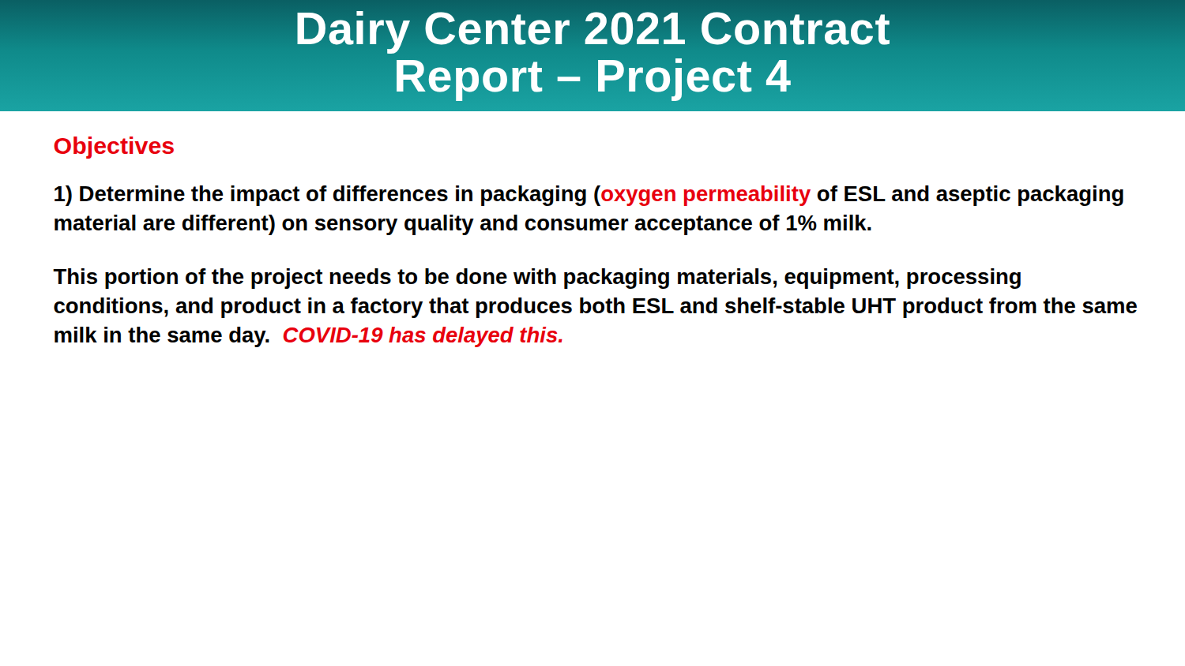Dairy Center 2021 ContractReport – Project 4
Objectives
1) Determine the impact of differences in packaging (oxygen permeability of ESL and aseptic packaging material are different) on sensory quality and consumer acceptance of 1% milk.
This portion of the project needs to be done with packaging materials, equipment, processing conditions, and product in a factory that produces both ESL and shelf-stable UHT product from the same milk in the same day. COVID-19 has delayed this.